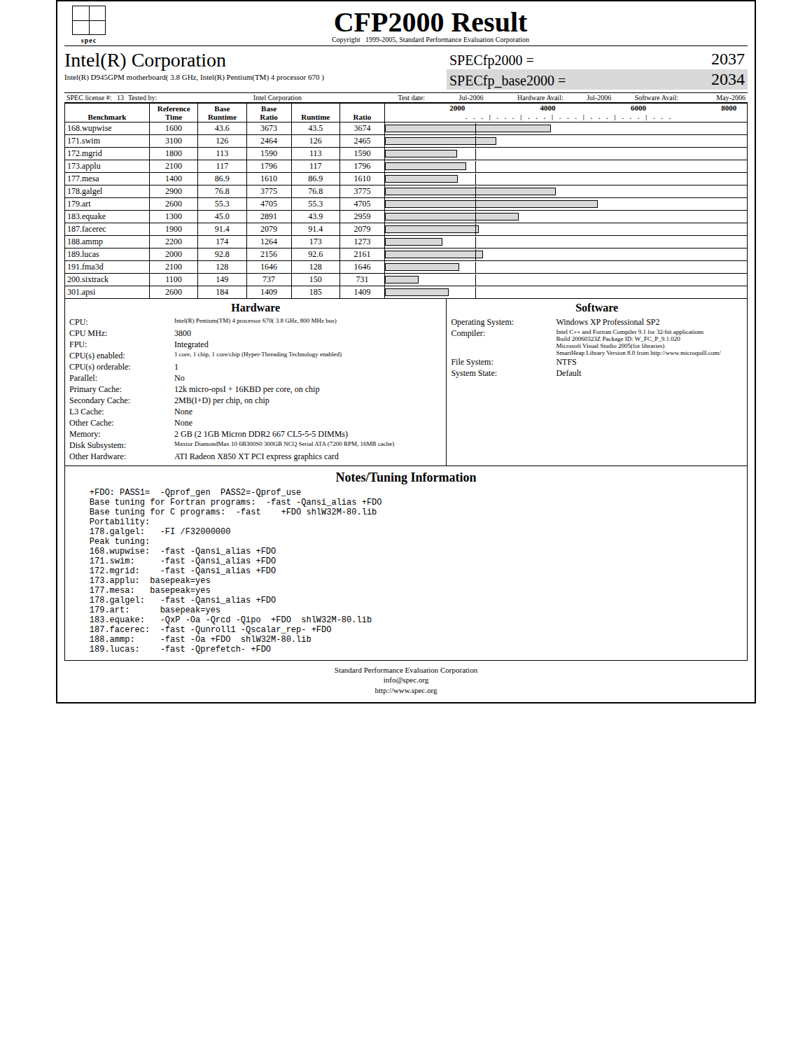spec
CFP2000 Result
Copyright 1999-2005, Standard Performance Evaluation Corporation
Intel(R) Corporation
Intel(R) D945GPM motherboard( 3.8 GHz, Intel(R) Pentium(TM) 4 processor 670 )
| SPECfp2000 = | 2037 |
| SPECfp_base2000 = | 2034 |
SPEC license #: 13
Tested by:
Intel Corporation
Test date:
Jul-2006
Hardware Avail:
Jul-2006
Software Avail:
May-2006
| Benchmark | Reference Time | Base Runtime | Base Ratio | Runtime | Ratio | 2000 4000 6000 8000 . . . / . . . / . . . / . . . / . . . / . . . / . . . |
| --- | --- | --- | --- | --- | --- | --- |
| 168.wupwise | 1600 | 43.6 | 3673 | 43.5 | 3674 | |
| 171.swim | 3100 | 126 | 2464 | 126 | 2465 | |
| 172.mgrid | 1800 | 113 | 1590 | 113 | 1590 | |
| 173.applu | 2100 | 117 | 1796 | 117 | 1796 | |
| 177.mesa | 1400 | 86.9 | 1610 | 86.9 | 1610 | |
| 178.galgel | 2900 | 76.8 | 3775 | 76.8 | 3775 | |
| 179.art | 2600 | 55.3 | 4705 | 55.3 | 4705 | |
| 183.equake | 1300 | 45.0 | 2891 | 43.9 | 2959 | |
| 187.facerec | 1900 | 91.4 | 2079 | 91.4 | 2079 | |
| 188.ammp | 2200 | 174 | 1264 | 173 | 1273 | |
| 189.lucas | 2000 | 92.8 | 2156 | 92.6 | 2161 | |
| 191.fma3d | 2100 | 128 | 1646 | 128 | 1646 | |
| 200.sixtrack | 1100 | 149 | 737 | 150 | 731 | |
| 301.apsi | 2600 | 184 | 1409 | 185 | 1409 | |
Hardware
CPU:
Intel(R) Pentium(TM) 4 processor 670( 3.8 GHz, 800 MHz bus)
CPU MHz:
3800
FPU:
Integrated
CPU(s) enabled:
1 core, 1 chip, 1 core/chip (Hyper-Threading Technology enabled)
CPU(s) orderable:
1
Parallel:
No
Primary Cache:
12k micro-opsI + 16KBD per core, on chip
Secondary Cache:
2MB(I+D) per chip, on chip
L3 Cache:
None
Other Cache:
None
Memory:
2 GB (2 1GB Micron DDR2 667 CL5-5-5 DIMMs)
Disk Subsystem:
Maxtor DiamondMax 10 6B300S0 300GB NCQ Serial ATA (7200 RPM, 16MB cache)
Other Hardware:
ATI Radeon X850 XT PCI express graphics card
Software
Operating System:
Windows XP Professional SP2
Compiler:
Intel C++ and Fortran Compiler 9.1 for 32-bit applications
Build 20060323Z Package ID: W_FC_P_9.1.020
Microsoft Visual Studio 2005(for libraries)
SmartHeap Library Version 8.0 from http://www.microquill.com/
File System:
NTFS
System State:
Default
Notes/Tuning Information
    +FDO: PASS1=  -Qprof_gen  PASS2=-Qprof_use
    Base tuning for Fortran programs:  -fast -Qansi_alias +FDO
    Base tuning for C programs:  -fast    +FDO shlW32M-80.lib
    Portability:
    178.galgel:   -FI /F32000000
    Peak tuning:
    168.wupwise:  -fast -Qansi_alias +FDO
    171.swim:     -fast -Qansi_alias +FDO
    172.mgrid:    -fast -Qansi_alias +FDO
    173.applu:  basepeak=yes
    177.mesa:   basepeak=yes
    178.galgel:   -fast -Qansi_alias +FDO
    179.art:      basepeak=yes
    183.equake:   -QxP -Oa -Qrcd -Qipo  +FDO  shlW32M-80.lib
    187.facerec:  -fast -Qunroll1 -Qscalar_rep- +FDO
    188.ammp:     -fast -Oa +FDO  shlW32M-80.lib
    189.lucas:    -fast -Qprefetch- +FDO
Standard Performance Evaluation Corporation
info@spec.org
http://www.spec.org